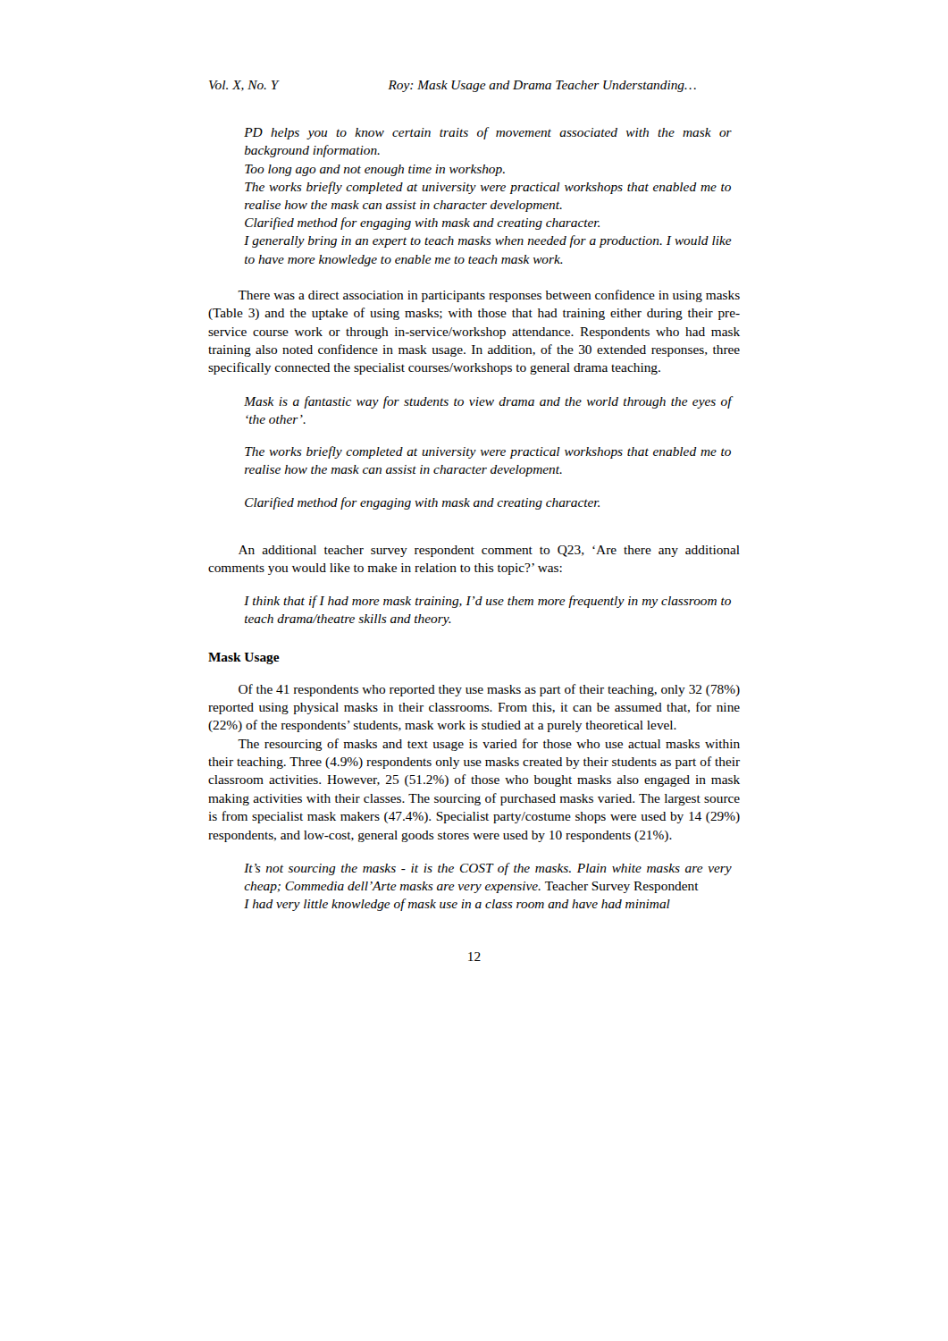Vol. X, No. Y
Roy: Mask Usage and Drama Teacher Understanding…
PD helps you to know certain traits of movement associated with the mask or background information.
Too long ago and not enough time in workshop.
The works briefly completed at university were practical workshops that enabled me to realise how the mask can assist in character development.
Clarified method for engaging with mask and creating character.
I generally bring in an expert to teach masks when needed for a production. I would like to have more knowledge to enable me to teach mask work.
There was a direct association in participants responses between confidence in using masks (Table 3) and the uptake of using masks; with those that had training either during their pre-service course work or through in-service/workshop attendance. Respondents who had mask training also noted confidence in mask usage. In addition, of the 30 extended responses, three specifically connected the specialist courses/workshops to general drama teaching.
Mask is a fantastic way for students to view drama and the world through the eyes of ‘the other’.
The works briefly completed at university were practical workshops that enabled me to realise how the mask can assist in character development.
Clarified method for engaging with mask and creating character.
An additional teacher survey respondent comment to Q23, ‘Are there any additional comments you would like to make in relation to this topic?’ was:
I think that if I had more mask training, I’d use them more frequently in my classroom to teach drama/theatre skills and theory.
Mask Usage
Of the 41 respondents who reported they use masks as part of their teaching, only 32 (78%) reported using physical masks in their classrooms. From this, it can be assumed that, for nine (22%) of the respondents’ students, mask work is studied at a purely theoretical level.
The resourcing of masks and text usage is varied for those who use actual masks within their teaching. Three (4.9%) respondents only use masks created by their students as part of their classroom activities. However, 25 (51.2%) of those who bought masks also engaged in mask making activities with their classes. The sourcing of purchased masks varied. The largest source is from specialist mask makers (47.4%). Specialist party/costume shops were used by 14 (29%) respondents, and low-cost, general goods stores were used by 10 respondents (21%).
It’s not sourcing the masks - it is the COST of the masks. Plain white masks are very cheap; Commedia dell’Arte masks are very expensive. Teacher Survey Respondent
I had very little knowledge of mask use in a class room and have had minimal
12